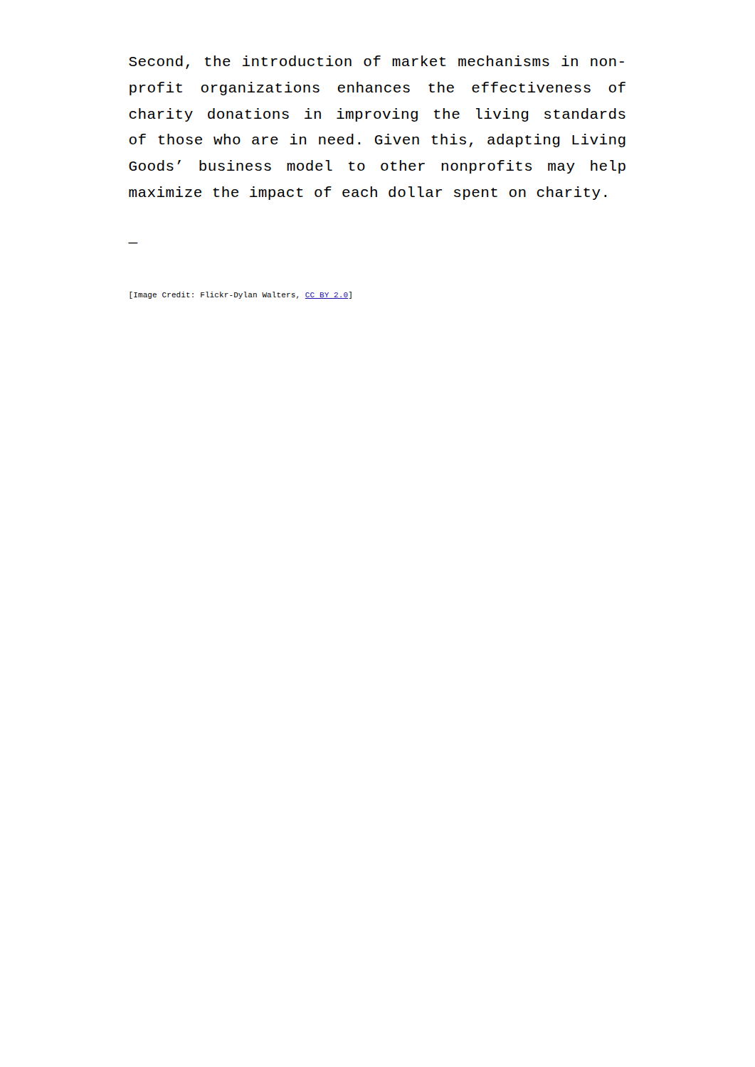Second, the introduction of market mechanisms in non-profit organizations enhances the effectiveness of charity donations in improving the living standards of those who are in need. Given this, adapting Living Goods’ business model to other nonprofits may help maximize the impact of each dollar spent on charity.
—
[Image Credit: Flickr-Dylan Walters, CC BY 2.0]